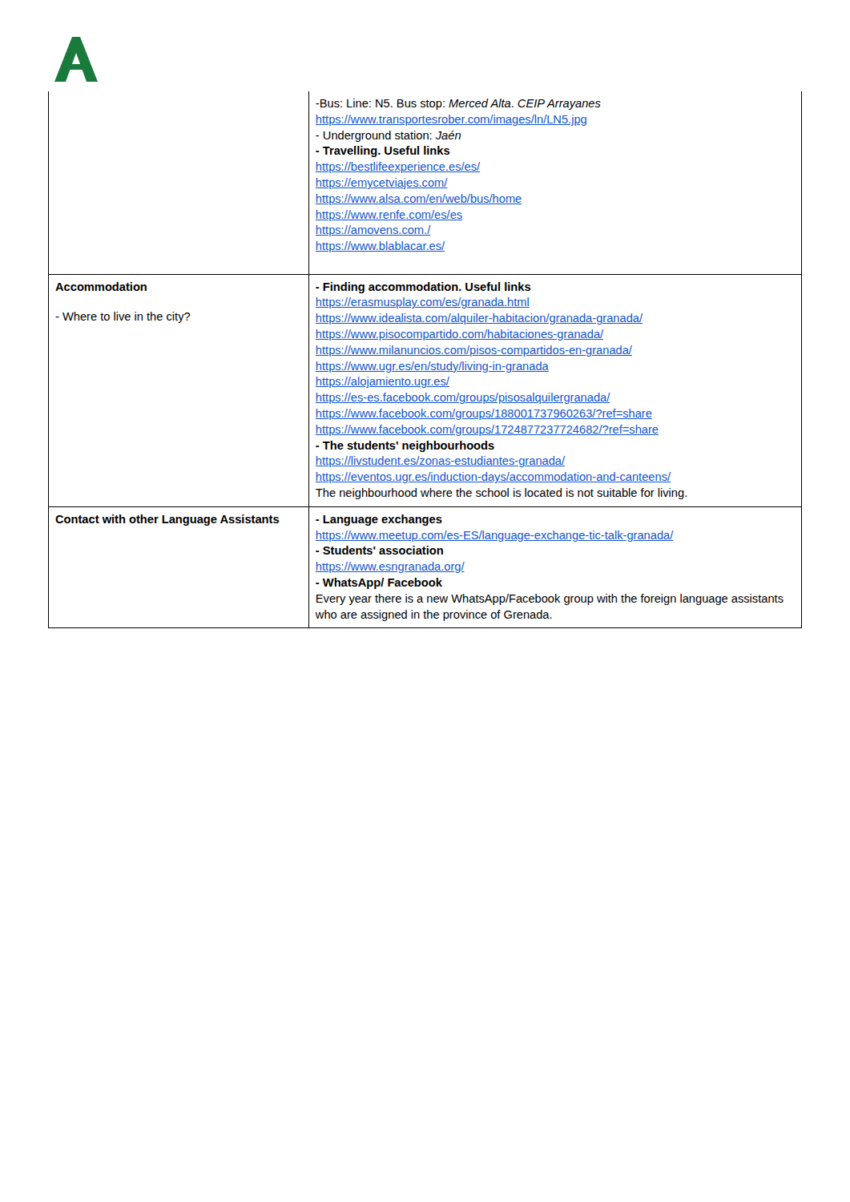| | -Bus: Line: N5. Bus stop: Merced Alta . CEIP Arrayanes https://www.transportesrober.com/images/ln/LN5.jpg - Underground station: Jaén - Travelling. Useful links https://bestlifeexperience.es/es/ https://emycetviajes.com/ https://www.alsa.com/en/web/bus/home https://www.renfe.com/es/es https://amovens.com./ https://www.blablacar.es/ |
| Accommodation - Where to live in the city? | - Finding accommodation. Useful links https://erasmusplay.com/es/granada.html https://www.idealista.com/alquiler-habitacion/granada-granada/ https://www.pisocompartido.com/habitaciones-granada/ https://www.milanuncios.com/pisos-compartidos-en-granada/ https://www.ugr.es/en/study/living-in-granada https://alojamiento.ugr.es/ https://es-es.facebook.com/groups/pisosalquilergranada/ https://www.facebook.com/groups/188001737960263/?ref=share https://www.facebook.com/groups/1724877237724682/?ref=share - The students' neighbourhoods https://livstudent.es/zonas-estudiantes-granada/ https://eventos.ugr.es/induction-days/accommodation-and-canteens/ The neighbourhood where the school is located is not suitable for living. |
| Contact with other Language Assistants | - Language exchanges https://www.meetup.com/es-ES/language-exchange-tic-talk-granada/ - Students' association https://www.esngranada.org/ - WhatsApp/ Facebook Every year there is a new WhatsApp/Facebook group with the foreign language assistants who are assigned in the province of Grenada. |